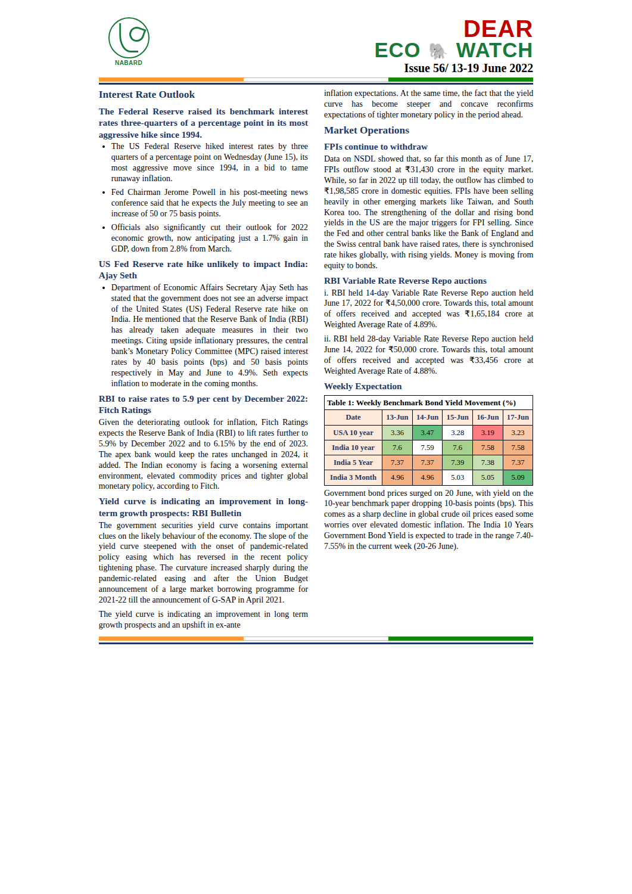NABARD
DEAR
ECO 🐘 WATCH
Issue 56/ 13-19 June 2022
Interest Rate Outlook
The Federal Reserve raised its benchmark interest rates three-quarters of a percentage point in its most aggressive hike since 1994.
The US Federal Reserve hiked interest rates by three quarters of a percentage point on Wednesday (June 15), its most aggressive move since 1994, in a bid to tame runaway inflation.
Fed Chairman Jerome Powell in his post-meeting news conference said that he expects the July meeting to see an increase of 50 or 75 basis points.
Officials also significantly cut their outlook for 2022 economic growth, now anticipating just a 1.7% gain in GDP, down from 2.8% from March.
US Fed Reserve rate hike unlikely to impact India: Ajay Seth
Department of Economic Affairs Secretary Ajay Seth has stated that the government does not see an adverse impact of the United States (US) Federal Reserve rate hike on India. He mentioned that the Reserve Bank of India (RBI) has already taken adequate measures in their two meetings. Citing upside inflationary pressures, the central bank’s Monetary Policy Committee (MPC) raised interest rates by 40 basis points (bps) and 50 basis points respectively in May and June to 4.9%. Seth expects inflation to moderate in the coming months.
RBI to raise rates to 5.9 per cent by December 2022: Fitch Ratings
Given the deteriorating outlook for inflation, Fitch Ratings expects the Reserve Bank of India (RBI) to lift rates further to 5.9% by December 2022 and to 6.15% by the end of 2023. The apex bank would keep the rates unchanged in 2024, it added. The Indian economy is facing a worsening external environment, elevated commodity prices and tighter global monetary policy, according to Fitch.
Yield curve is indicating an improvement in long-term growth prospects: RBI Bulletin
The government securities yield curve contains important clues on the likely behaviour of the economy. The slope of the yield curve steepened with the onset of pandemic-related policy easing which has reversed in the recent policy tightening phase. The curvature increased sharply during the pandemic-related easing and after the Union Budget announcement of a large market borrowing programme for 2021-22 till the announcement of G-SAP in April 2021.
The yield curve is indicating an improvement in long term growth prospects and an upshift in ex-ante
inflation expectations. At the same time, the fact that the yield curve has become steeper and concave reconfirms expectations of tighter monetary policy in the period ahead.
Market Operations
FPIs continue to withdraw
Data on NSDL showed that, so far this month as of June 17, FPIs outflow stood at ₹31,430 crore in the equity market. While, so far in 2022 up till today, the outflow has climbed to ₹1,98,585 crore in domestic equities. FPIs have been selling heavily in other emerging markets like Taiwan, and South Korea too. The strengthening of the dollar and rising bond yields in the US are the major triggers for FPI selling. Since the Fed and other central banks like the Bank of England and the Swiss central bank have raised rates, there is synchronised rate hikes globally, with rising yields. Money is moving from equity to bonds.
RBI Variable Rate Reverse Repo auctions
i. RBI held 14-day Variable Rate Reverse Repo auction held June 17, 2022 for ₹4,50,000 crore. Towards this, total amount of offers received and accepted was ₹1,65,184 crore at Weighted Average Rate of 4.89%.
ii. RBI held 28-day Variable Rate Reverse Repo auction held June 14, 2022 for ₹50,000 crore. Towards this, total amount of offers received and accepted was ₹33,456 crore at Weighted Average Rate of 4.88%.
Weekly Expectation
Table 1: Weekly Benchmark Bond Yield Movement (%)
| Date | 13-Jun | 14-Jun | 15-Jun | 16-Jun | 17-Jun |
| --- | --- | --- | --- | --- | --- |
| USA 10 year | 3.36 | 3.47 | 3.28 | 3.19 | 3.23 |
| India 10 year | 7.6 | 7.59 | 7.6 | 7.58 | 7.58 |
| India 5 Year | 7.37 | 7.37 | 7.39 | 7.38 | 7.37 |
| India 3 Month | 4.96 | 4.96 | 5.03 | 5.05 | 5.09 |
Government bond prices surged on 20 June, with yield on the 10-year benchmark paper dropping 10-basis points (bps). This comes as a sharp decline in global crude oil prices eased some worries over elevated domestic inflation. The India 10 Years Government Bond Yield is expected to trade in the range 7.40-7.55% in the current week (20-26 June).